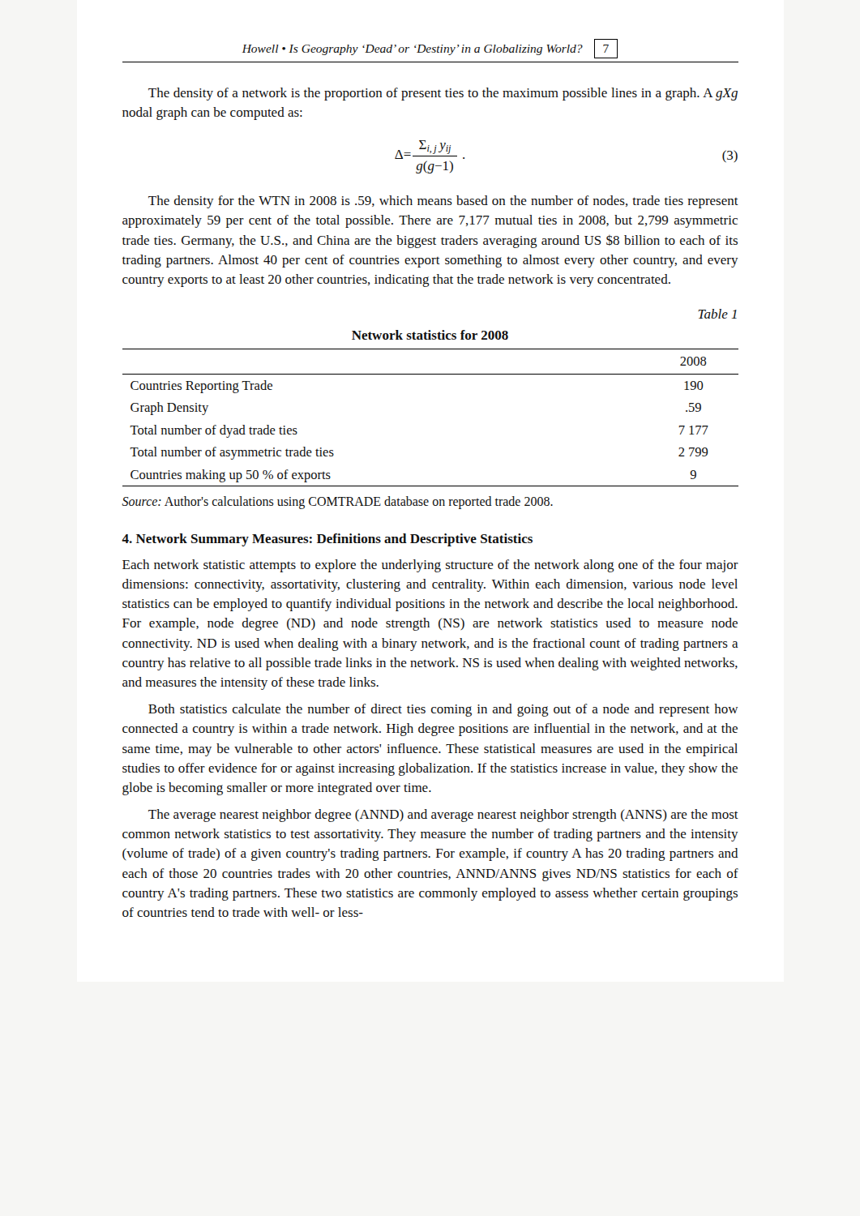Howell • Is Geography ‘Dead’ or ‘Destiny’ in a Globalizing World?
7
The density of a network is the proportion of present ties to the maximum possible lines in a graph. A gXg nodal graph can be computed as:
Δ=Σi, j yij g(g−1) .
(3)
The density for the WTN in 2008 is .59, which means based on the number of nodes, trade ties represent approximately 59 per cent of the total possible. There are 7,177 mutual ties in 2008, but 2,799 asymmetric trade ties. Germany, the U.S., and China are the biggest traders averaging around US $8 billion to each of its trading partners. Almost 40 per cent of countries export something to almost every other country, and every country exports to at least 20 other countries, indicating that the trade network is very concentrated.
Table 1
Network statistics for 2008
| | 2008 |
| --- | --- |
| Countries Reporting Trade | 190 |
| Graph Density | .59 |
| Total number of dyad trade ties | 7 177 |
| Total number of asymmetric trade ties | 2 799 |
| Countries making up 50 % of exports | 9 |
Source: Author's calculations using COMTRADE database on reported trade 2008.
4. Network Summary Measures: Definitions and Descriptive Statistics
Each network statistic attempts to explore the underlying structure of the network along one of the four major dimensions: connectivity, assortativity, clustering and centrality. Within each dimension, various node level statistics can be employed to quantify individual positions in the network and describe the local neighborhood. For example, node degree (ND) and node strength (NS) are network statistics used to measure node connectivity. ND is used when dealing with a binary network, and is the fractional count of trading partners a country has relative to all possible trade links in the network. NS is used when dealing with weighted networks, and measures the intensity of these trade links.
Both statistics calculate the number of direct ties coming in and going out of a node and represent how connected a country is within a trade network. High degree positions are influential in the network, and at the same time, may be vulnerable to other actors' influence. These statistical measures are used in the empirical studies to offer evidence for or against increasing globalization. If the statistics increase in value, they show the globe is becoming smaller or more integrated over time.
The average nearest neighbor degree (ANND) and average nearest neighbor strength (ANNS) are the most common network statistics to test assortativity. They measure the number of trading partners and the intensity (volume of trade) of a given country's trading partners. For example, if country A has 20 trading partners and each of those 20 countries trades with 20 other countries, ANND/ANNS gives ND/NS statistics for each of country A's trading partners. These two statistics are commonly employed to assess whether certain groupings of countries tend to trade with well- or less-